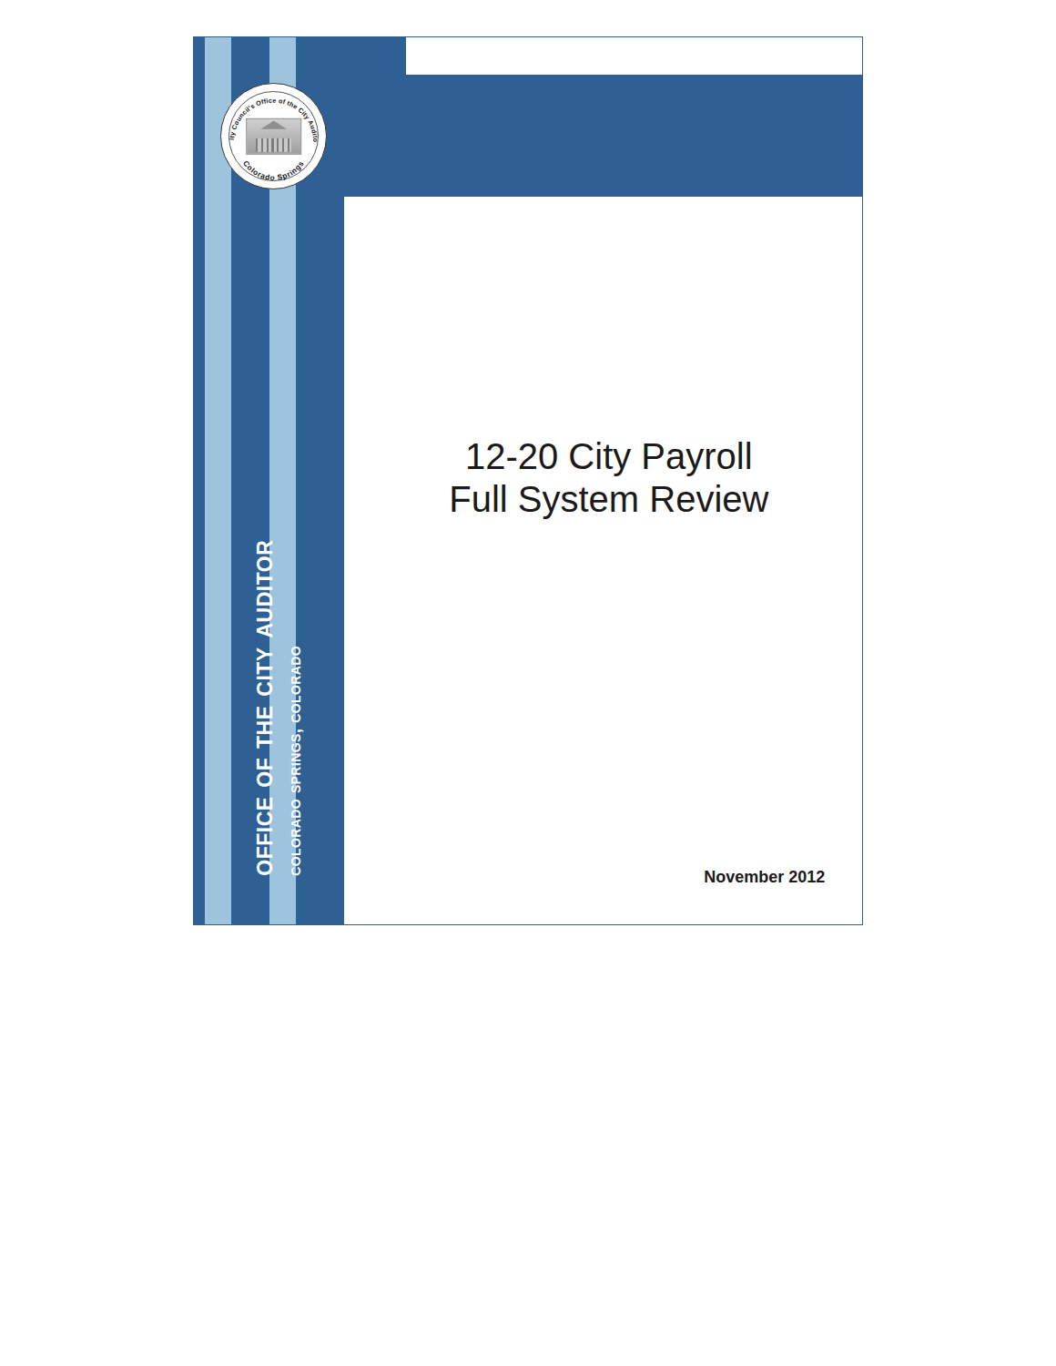City Council's Office of the City Auditor Colorado Springs
Office Of The City Auditor Colorado Springs, Colorado
12-20 City Payroll
Full System Review
November 2012